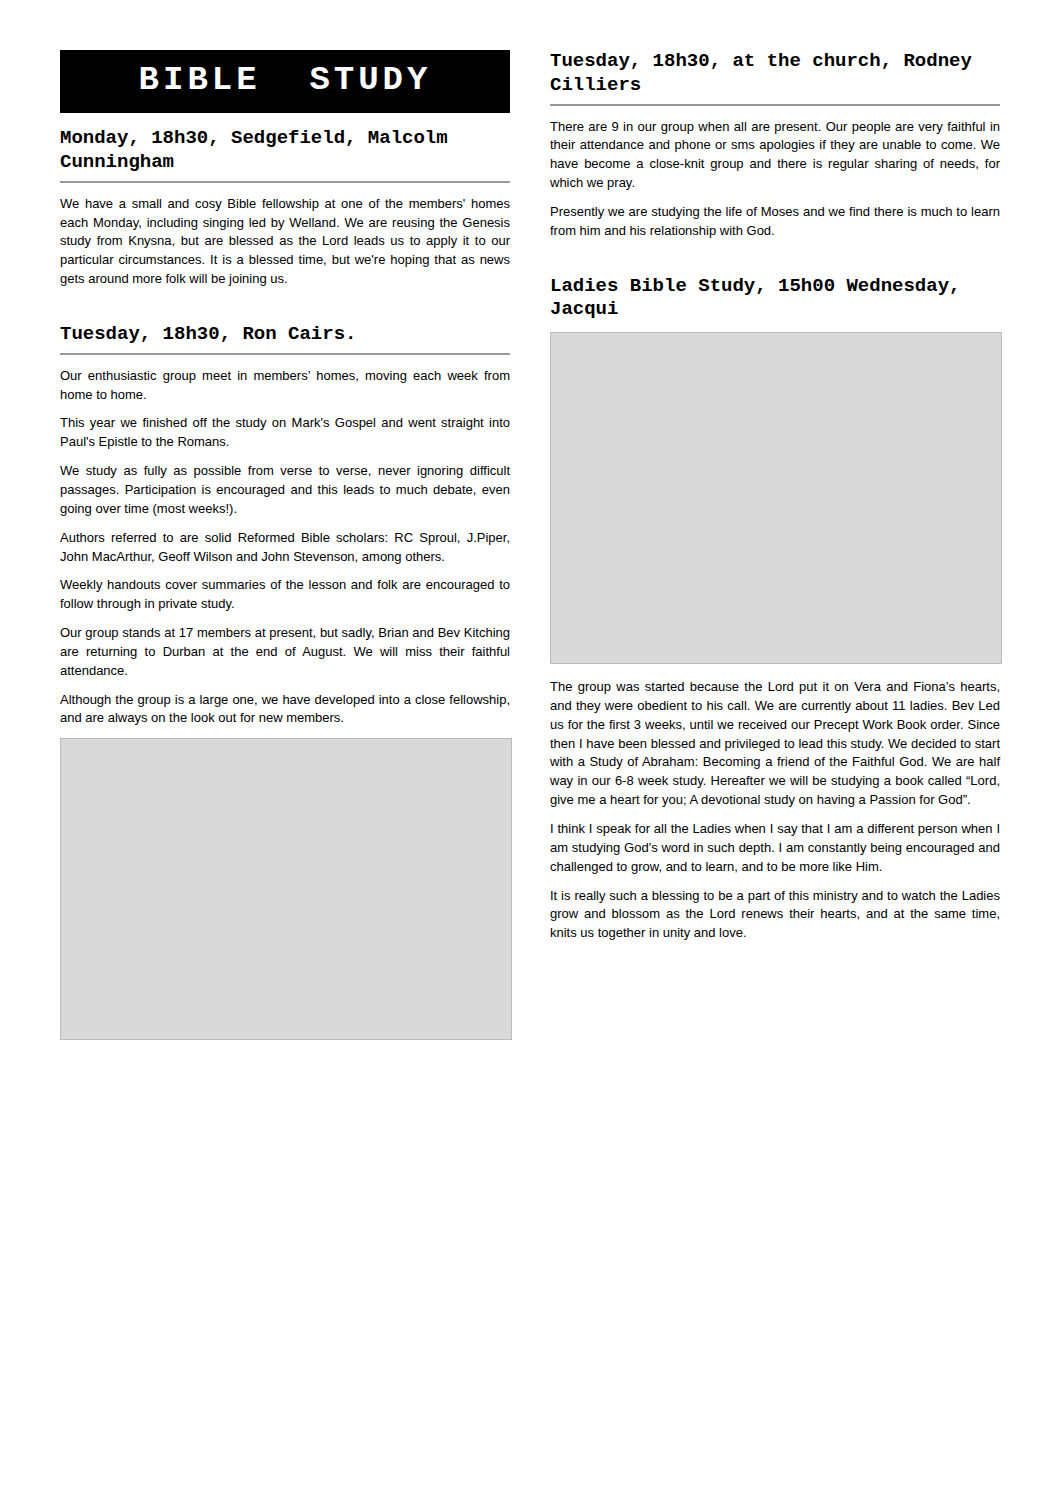BIBLE STUDY
Monday, 18h30, Sedgefield, Malcolm Cunningham
We have a small and cosy Bible fellowship at one of the members' homes each Monday, including singing led by Welland. We are reusing the Genesis study from Knysna, but are blessed as the Lord leads us to apply it to our particular circumstances. It is a blessed time, but we're hoping that as news gets around more folk will be joining us.
Tuesday, 18h30, Ron Cairs.
Our enthusiastic group meet in members’ homes, moving each week from home to home.
This year we finished off the study on Mark's Gospel and went straight into Paul's Epistle to the Romans.
We study as fully as possible from verse to verse, never ignoring difficult passages. Participation is encouraged and this leads to much debate, even going over time (most weeks!).
Authors referred to are solid Reformed Bible scholars: RC Sproul, J.Piper, John MacArthur, Geoff Wilson and John Stevenson, among others.
Weekly handouts cover summaries of the lesson and folk are encouraged to follow through in private study.
Our group stands at 17 members at present, but sadly, Brian and Bev Kitching are returning to Durban at the end of August. We will miss their faithful attendance.
Although the group is a large one, we have developed into a close fellowship, and are always on the look out for new members.
Tuesday, 18h30, at the church, Rodney Cilliers
There are 9 in our group when all are present. Our people are very faithful in their attendance and phone or sms apologies if they are unable to come. We have become a close-knit group and there is regular sharing of needs, for which we pray.
Presently we are studying the life of Moses and we find there is much to learn from him and his relationship with God.
Ladies Bible Study, 15h00 Wednesday, Jacqui
The group was started because the Lord put it on Vera and Fiona’s hearts, and they were obedient to his call. We are currently about 11 ladies. Bev Led us for the first 3 weeks, until we received our Precept Work Book order. Since then I have been blessed and privileged to lead this study. We decided to start with a Study of Abraham: Becoming a friend of the Faithful God. We are half way in our 6-8 week study. Hereafter we will be studying a book called “Lord, give me a heart for you; A devotional study on having a Passion for God”.
I think I speak for all the Ladies when I say that I am a different person when I am studying God's word in such depth. I am constantly being encouraged and challenged to grow, and to learn, and to be more like Him.
It is really such a blessing to be a part of this ministry and to watch the Ladies grow and blossom as the Lord renews their hearts, and at the same time, knits us together in unity and love.